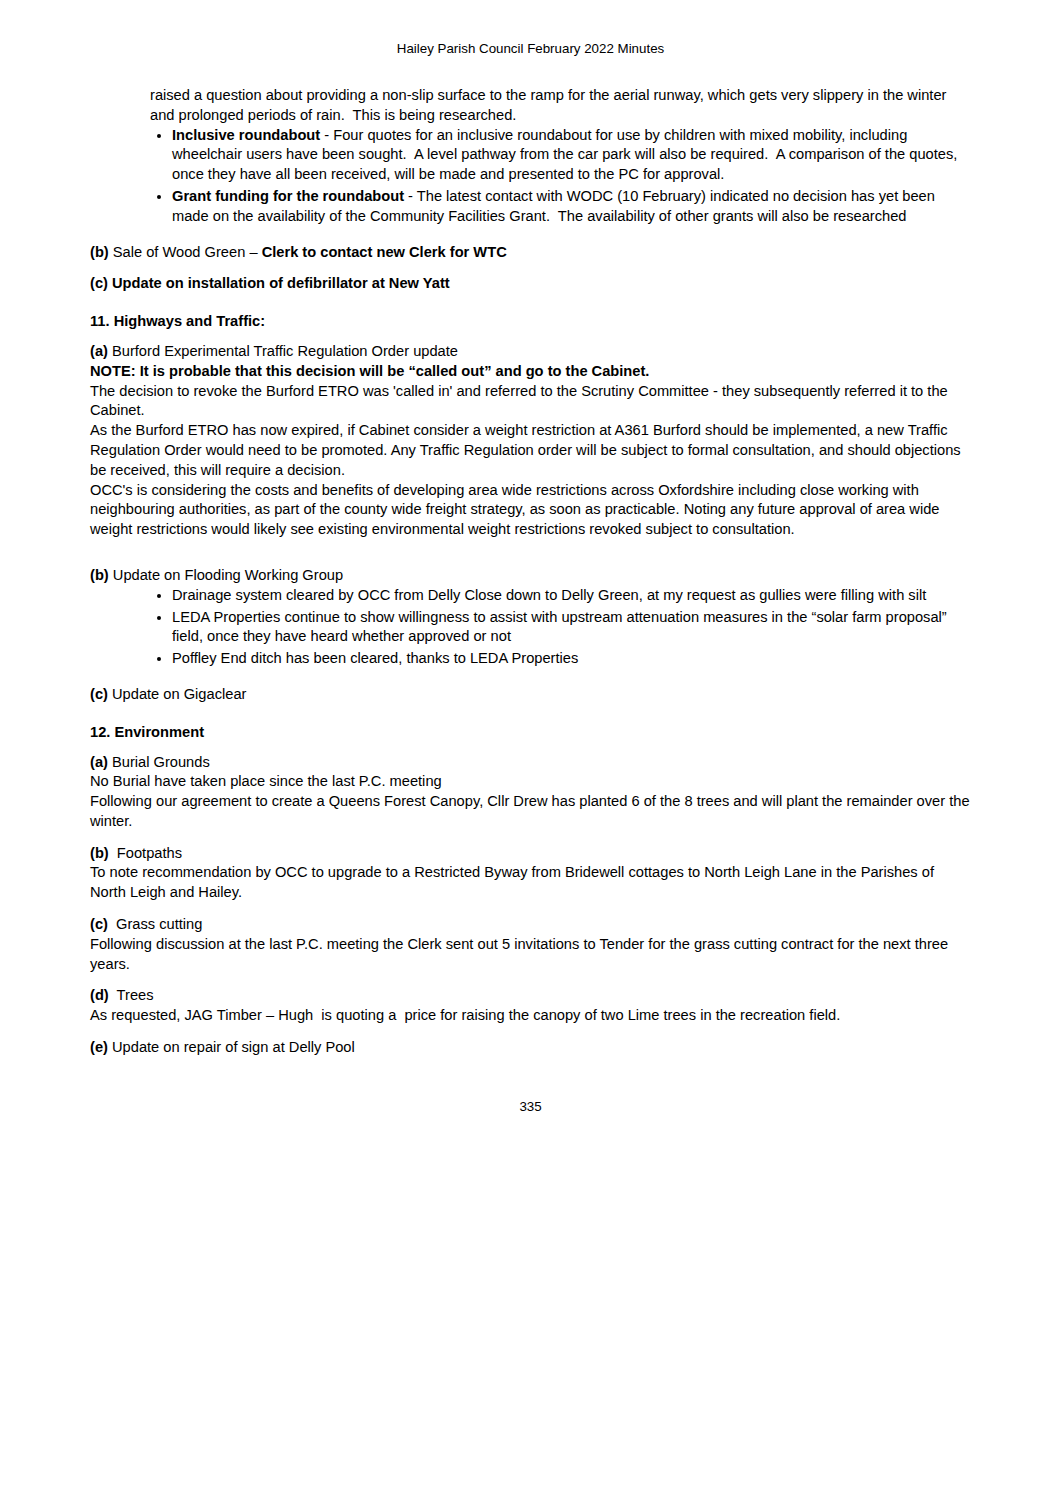Hailey Parish Council February 2022 Minutes
raised a question about providing a non-slip surface to the ramp for the aerial runway, which gets very slippery in the winter and prolonged periods of rain. This is being researched.
Inclusive roundabout - Four quotes for an inclusive roundabout for use by children with mixed mobility, including wheelchair users have been sought. A level pathway from the car park will also be required. A comparison of the quotes, once they have all been received, will be made and presented to the PC for approval.
Grant funding for the roundabout - The latest contact with WODC (10 February) indicated no decision has yet been made on the availability of the Community Facilities Grant. The availability of other grants will also be researched
(b) Sale of Wood Green – Clerk to contact new Clerk for WTC
(c) Update on installation of defibrillator at New Yatt
11. Highways and Traffic:
(a) Burford Experimental Traffic Regulation Order update
NOTE: It is probable that this decision will be “called out” and go to the Cabinet.
The decision to revoke the Burford ETRO was 'called in' and referred to the Scrutiny Committee - they subsequently referred it to the Cabinet.
As the Burford ETRO has now expired, if Cabinet consider a weight restriction at A361 Burford should be implemented, a new Traffic Regulation Order would need to be promoted. Any Traffic Regulation order will be subject to formal consultation, and should objections be received, this will require a decision.
OCC's is considering the costs and benefits of developing area wide restrictions across Oxfordshire including close working with neighbouring authorities, as part of the county wide freight strategy, as soon as practicable. Noting any future approval of area wide weight restrictions would likely see existing environmental weight restrictions revoked subject to consultation.
(b) Update on Flooding Working Group
Drainage system cleared by OCC from Delly Close down to Delly Green, at my request as gullies were filling with silt
LEDA Properties continue to show willingness to assist with upstream attenuation measures in the “solar farm proposal” field, once they have heard whether approved or not
Poffley End ditch has been cleared, thanks to LEDA Properties
(c) Update on Gigaclear
12. Environment
(a) Burial Grounds
No Burial have taken place since the last P.C. meeting
Following our agreement to create a Queens Forest Canopy, Cllr Drew has planted 6 of the 8 trees and will plant the remainder over the winter.
(b) Footpaths
To note recommendation by OCC to upgrade to a Restricted Byway from Bridewell cottages to North Leigh Lane in the Parishes of North Leigh and Hailey.
(c) Grass cutting
Following discussion at the last P.C. meeting the Clerk sent out 5 invitations to Tender for the grass cutting contract for the next three years.
(d) Trees
As requested, JAG Timber – Hugh is quoting a price for raising the canopy of two Lime trees in the recreation field.
(e) Update on repair of sign at Delly Pool
335